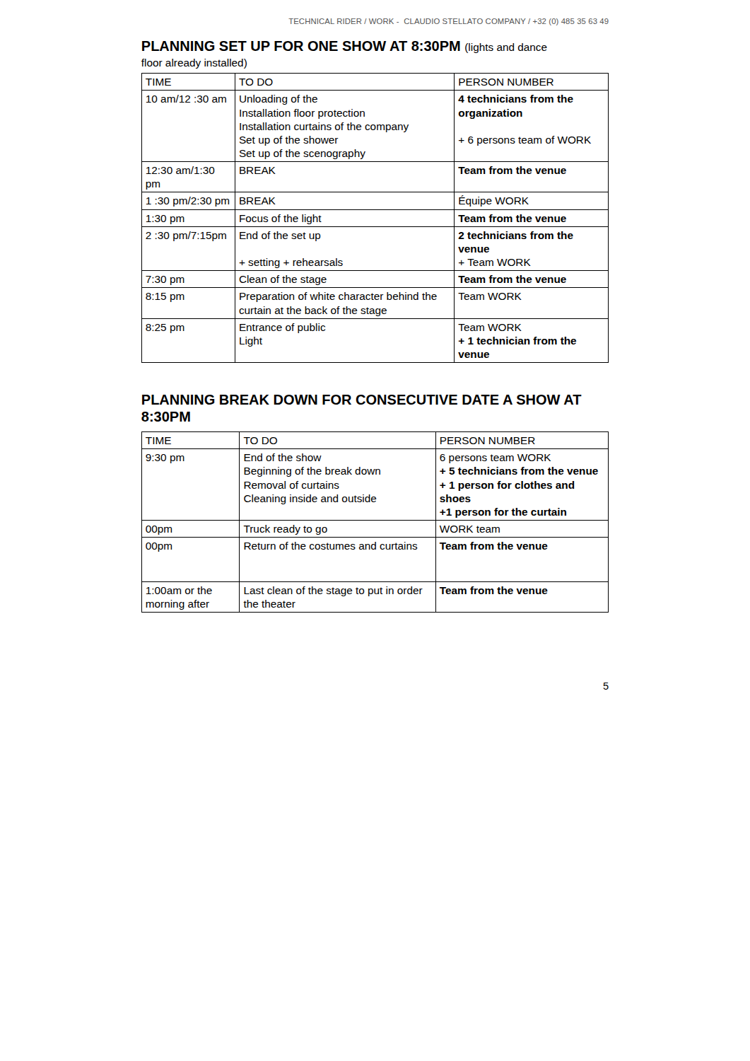TECHNICAL RIDER / WORK - CLAUDIO STELLATO COMPANY / +32 (0) 485 35 63 49
PLANNING SET UP FOR ONE SHOW AT 8:30PM (lights and dance
floor already installed)
| TIME | TO DO | PERSON NUMBER |
| --- | --- | --- |
| 10 am/12 :30 am | Unloading of the Installation floor protection Installation curtains of the company Set up of the shower Set up of the scenography | 4 technicians from the organization + 6 persons team of WORK |
| 12:30 am/1:30 pm | BREAK | Team from the venue |
| 1 :30 pm/2:30 pm | BREAK | Équipe WORK |
| 1:30 pm | Focus of the light | Team from the venue |
| 2 :30 pm/7:15pm | End of the set up + setting + rehearsals | 2 technicians from the venue + Team WORK |
| 7:30 pm | Clean of the stage | Team from the venue |
| 8:15 pm | Preparation of white character behind the curtain at the back of the stage | Team WORK |
| 8:25 pm | Entrance of public Light | Team WORK + 1 technician from the venue |
PLANNING BREAK DOWN FOR CONSECUTIVE DATE A SHOW AT 8:30PM
| TIME | TO DO | PERSON NUMBER |
| --- | --- | --- |
| 9:30 pm | End of the show Beginning of the break down Removal of curtains Cleaning inside and outside | 6 persons team WORK + 5 technicians from the venue + 1 person for clothes and shoes +1 person for the curtain |
| 00pm | Truck ready to go | WORK team |
| 00pm | Return of the costumes and curtains | Team from the venue |
| 1:00am or the morning after | Last clean of the stage to put in order the theater | Team from the venue |
5